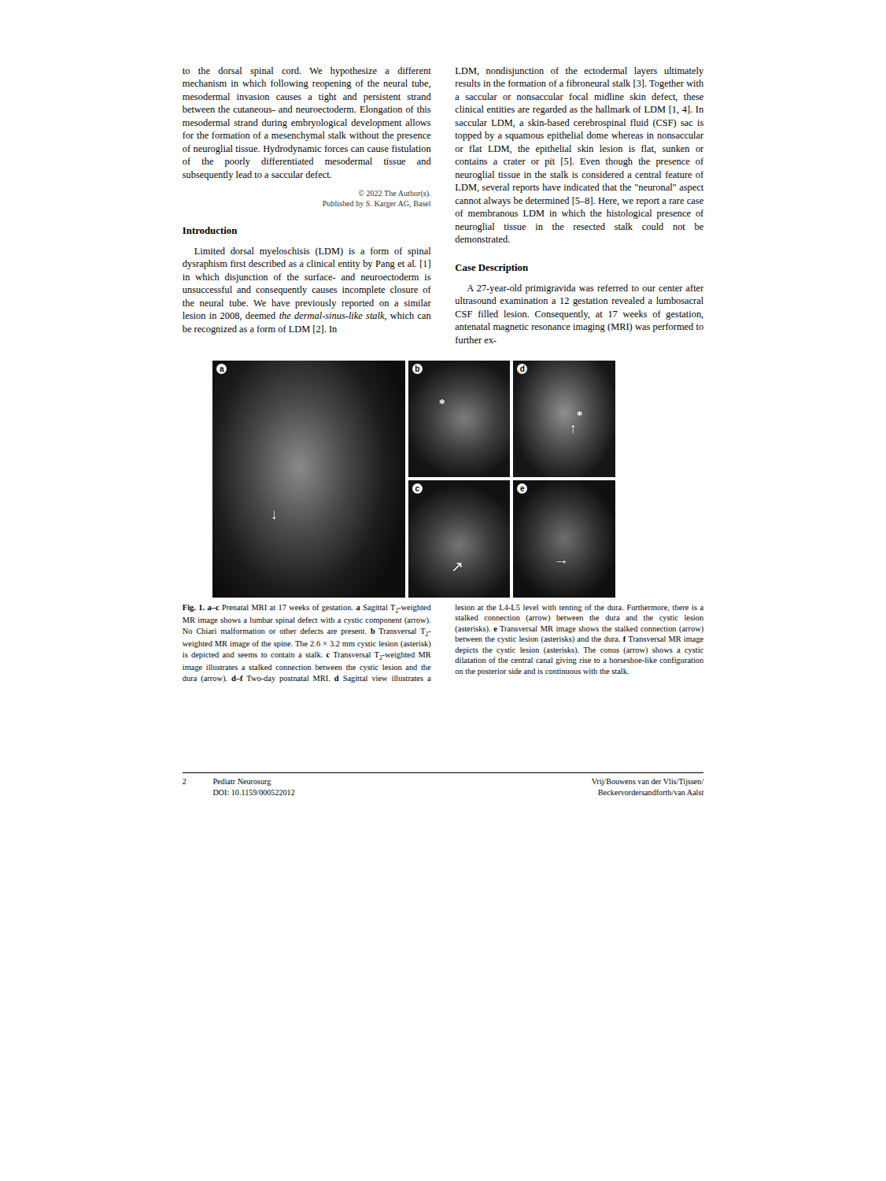to the dorsal spinal cord. We hypothesize a different mechanism in which following reopening of the neural tube, mesodermal invasion causes a tight and persistent strand between the cutaneous- and neuroectoderm. Elongation of this mesodermal strand during embryological development allows for the formation of a mesenchymal stalk without the presence of neuroglial tissue. Hydrodynamic forces can cause fistulation of the poorly differentiated mesodermal tissue and subsequently lead to a saccular defect.
© 2022 The Author(s).
Published by S. Karger AG, Basel
Introduction
Limited dorsal myeloschisis (LDM) is a form of spinal dysraphism first described as a clinical entity by Pang et al. [1] in which disjunction of the surface- and neuroectoderm is unsuccessful and consequently causes incomplete closure of the neural tube. We have previously reported on a similar lesion in 2008, deemed the dermal-sinus-like stalk, which can be recognized as a form of LDM [2]. In
LDM, nondisjunction of the ectodermal layers ultimately results in the formation of a fibroneural stalk [3]. Together with a saccular or nonsaccular focal midline skin defect, these clinical entities are regarded as the hallmark of LDM [1, 4]. In saccular LDM, a skin-based cerebrospinal fluid (CSF) sac is topped by a squamous epithelial dome whereas in nonsaccular or flat LDM, the epithelial skin lesion is flat, sunken or contains a crater or pit [5]. Even though the presence of neuroglial tissue in the stalk is considered a central feature of LDM, several reports have indicated that the "neuronal" aspect cannot always be determined [5–8]. Here, we report a rare case of membranous LDM in which the histological presence of neuroglial tissue in the resected stalk could not be demonstrated.
Case Description
A 27-year-old primigravida was referred to our center after ultrasound examination a 12 gestation revealed a lumbosacral CSF filled lesion. Consequently, at 17 weeks of gestation, antenatal magnetic resonance imaging (MRI) was performed to further ex-
a ↓
b *
c ↗
d * ↑
e →
Fig. 1. a–c Prenatal MRI at 17 weeks of gestation. a Sagittal T2-weighted MR image shows a lumbar spinal defect with a cystic component (arrow). No Chiari malformation or other defects are present. b Transversal T2-weighted MR image of the spine. The 2.6 × 3.2 mm cystic lesion (asterisk) is depicted and seems to contain a stalk. c Transversal T2-weighted MR image illustrates a stalked connection between the cystic lesion and the dura (arrow). d–f Two-day postnatal MRI. d Sagittal view illustrates a lesion at the L4-L5 level with tenting of the dura. Furthermore, there is a stalked connection (arrow) between the dura and the cystic lesion (asterisks). e Transversal MR image shows the stalked connection (arrow) between the cystic lesion (asterisks) and the dura. f Transversal MR image depicts the cystic lesion (asterisks). The conus (arrow) shows a cystic dilatation of the central canal giving rise to a horseshoe-like configuration on the posterior side and is continuous with the stalk.
2 Pediatr Neurosurg
DOI: 10.1159/000522012
Vrij/Bouwens van der Vlis/Tijssen/
Beckervordersandforth/van Aalst